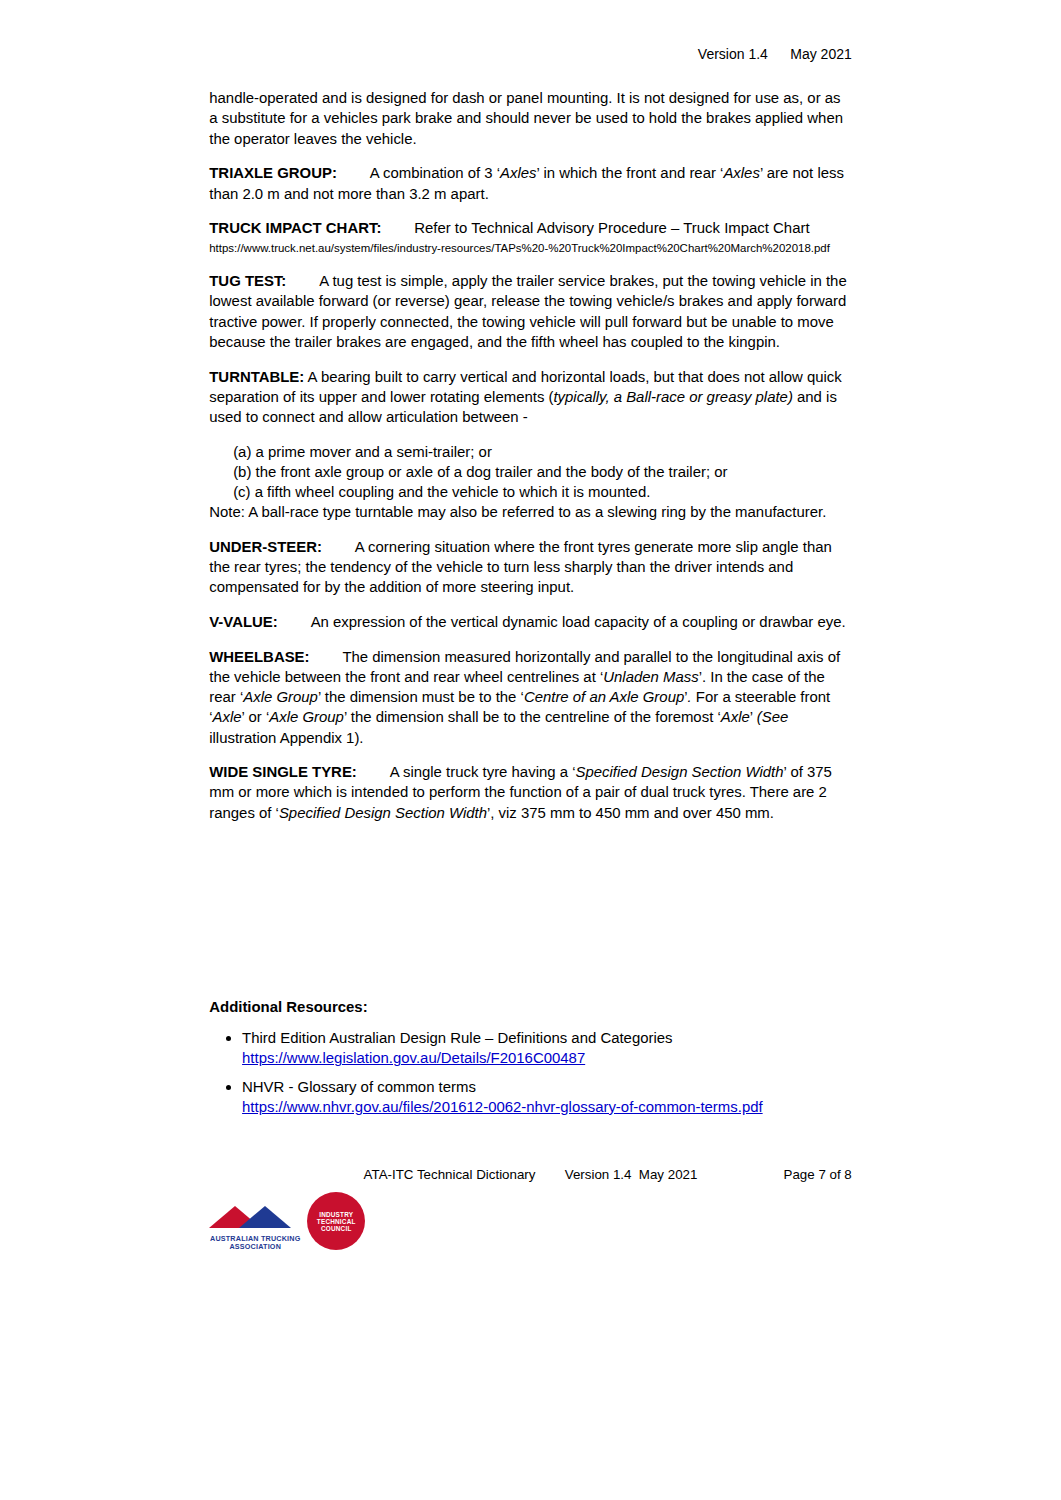Version 1.4 May 2021
handle-operated and is designed for dash or panel mounting. It is not designed for use as, or as a substitute for a vehicles park brake and should never be used to hold the brakes applied when the operator leaves the vehicle.
TRIAXLE GROUP: A combination of 3 ‘Axles’ in which the front and rear ‘Axles’ are not less than 2.0 m and not more than 3.2 m apart.
TRUCK IMPACT CHART: Refer to Technical Advisory Procedure – Truck Impact Chart
https://www.truck.net.au/system/files/industry-resources/TAPs%20-%20Truck%20Impact%20Chart%20March%202018.pdf
TUG TEST: A tug test is simple, apply the trailer service brakes, put the towing vehicle in the lowest available forward (or reverse) gear, release the towing vehicle/s brakes and apply forward tractive power. If properly connected, the towing vehicle will pull forward but be unable to move because the trailer brakes are engaged, and the fifth wheel has coupled to the kingpin.
TURNTABLE: A bearing built to carry vertical and horizontal loads, but that does not allow quick separation of its upper and lower rotating elements (typically, a Ball-race or greasy plate) and is used to connect and allow articulation between -
(a) a prime mover and a semi-trailer; or
(b) the front axle group or axle of a dog trailer and the body of the trailer; or
(c) a fifth wheel coupling and the vehicle to which it is mounted.
Note: A ball-race type turntable may also be referred to as a slewing ring by the manufacturer.
UNDER-STEER: A cornering situation where the front tyres generate more slip angle than the rear tyres; the tendency of the vehicle to turn less sharply than the driver intends and compensated for by the addition of more steering input.
V-VALUE: An expression of the vertical dynamic load capacity of a coupling or drawbar eye.
WHEELBASE: The dimension measured horizontally and parallel to the longitudinal axis of the vehicle between the front and rear wheel centrelines at ‘Unladen Mass’. In the case of the rear ‘Axle Group’ the dimension must be to the ‘Centre of an Axle Group’. For a steerable front ‘Axle’ or ‘Axle Group’ the dimension shall be to the centreline of the foremost ‘Axle’ (See illustration Appendix 1).
WIDE SINGLE TYRE: A single truck tyre having a ‘Specified Design Section Width’ of 375 mm or more which is intended to perform the function of a pair of dual truck tyres. There are 2 ranges of ‘Specified Design Section Width’, viz 375 mm to 450 mm and over 450 mm.
Additional Resources:
Third Edition Australian Design Rule – Definitions and Categories
https://www.legislation.gov.au/Details/F2016C00487
NHVR - Glossary of common terms
https://www.nhvr.gov.au/files/201612-0062-nhvr-glossary-of-common-terms.pdf
AUSTRALIAN TRUCKING
ASSOCIATION
INDUSTRY
TECHNICAL
COUNCIL
ATA-ITC Technical Dictionary Version 1.4 May 2021 Page 7 of 8